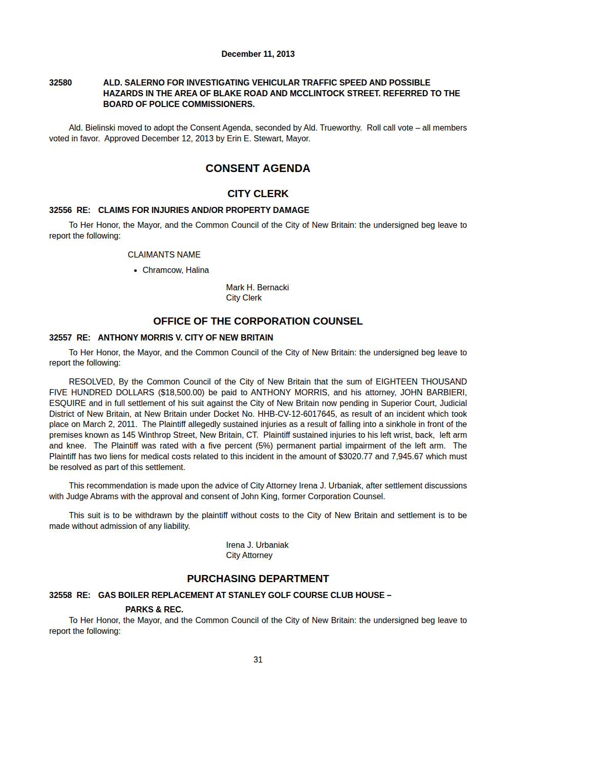December 11, 2013
| 32580 | ALD. SALERNO FOR INVESTIGATING VEHICULAR TRAFFIC SPEED AND POSSIBLE HAZARDS IN THE AREA OF BLAKE ROAD AND MCCLINTOCK STREET. REFERRED TO THE BOARD OF POLICE COMMISSIONERS. |
Ald. Bielinski moved to adopt the Consent Agenda, seconded by Ald. Trueworthy. Roll call vote – all members voted in favor. Approved December 12, 2013 by Erin E. Stewart, Mayor.
CONSENT AGENDA
CITY CLERK
32556 RE: CLAIMS FOR INJURIES AND/OR PROPERTY DAMAGE
To Her Honor, the Mayor, and the Common Council of the City of New Britain: the undersigned beg leave to report the following:
CLAIMANTS NAME
Chramcow, Halina
Mark H. Bernacki
City Clerk
OFFICE OF THE CORPORATION COUNSEL
32557 RE: ANTHONY MORRIS V. CITY OF NEW BRITAIN
To Her Honor, the Mayor, and the Common Council of the City of New Britain: the undersigned beg leave to report the following:
RESOLVED, By the Common Council of the City of New Britain that the sum of EIGHTEEN THOUSAND FIVE HUNDRED DOLLARS ($18,500.00) be paid to ANTHONY MORRIS, and his attorney, JOHN BARBIERI, ESQUIRE and in full settlement of his suit against the City of New Britain now pending in Superior Court, Judicial District of New Britain, at New Britain under Docket No. HHB-CV-12-6017645, as result of an incident which took place on March 2, 2011. The Plaintiff allegedly sustained injuries as a result of falling into a sinkhole in front of the premises known as 145 Winthrop Street, New Britain, CT. Plaintiff sustained injuries to his left wrist, back, left arm and knee. The Plaintiff was rated with a five percent (5%) permanent partial impairment of the left arm. The Plaintiff has two liens for medical costs related to this incident in the amount of $3020.77 and 7,945.67 which must be resolved as part of this settlement.
This recommendation is made upon the advice of City Attorney Irena J. Urbaniak, after settlement discussions with Judge Abrams with the approval and consent of John King, former Corporation Counsel.
This suit is to be withdrawn by the plaintiff without costs to the City of New Britain and settlement is to be made without admission of any liability.
Irena J. Urbaniak
City Attorney
PURCHASING DEPARTMENT
32558 RE: GAS BOILER REPLACEMENT AT STANLEY GOLF COURSE CLUB HOUSE –
PARKS & REC.
To Her Honor, the Mayor, and the Common Council of the City of New Britain: the undersigned beg leave to report the following:
31